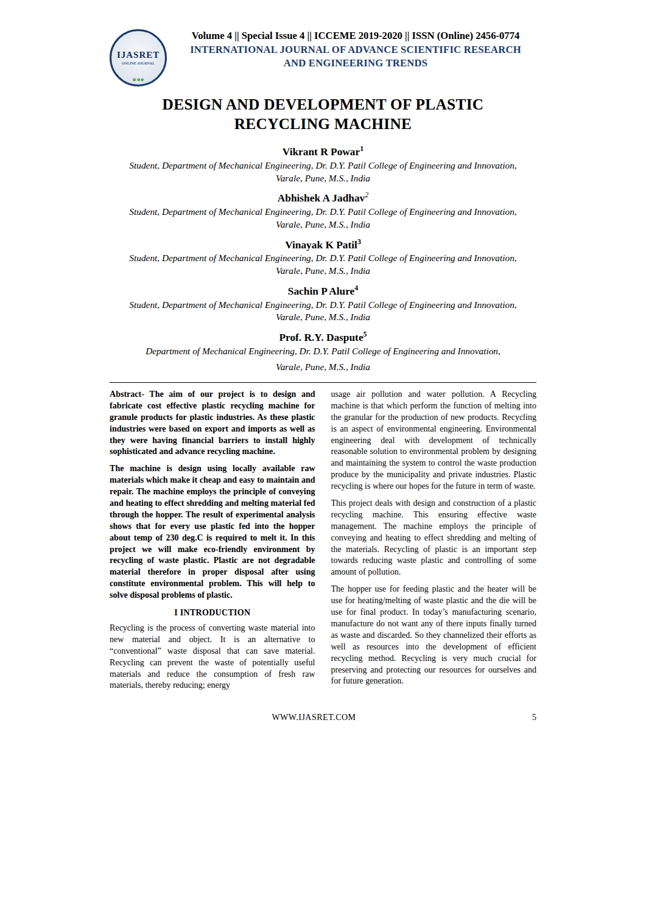IJASRET
ONLINE JOURNAL
✿ ✿ ✿
Volume 4 || Special Issue 4 || ICCEME 2019-2020 || ISSN (Online) 2456-0774
INTERNATIONAL JOURNAL OF ADVANCE SCIENTIFIC RESEARCH
AND ENGINEERING TRENDS
DESIGN AND DEVELOPMENT OF PLASTIC
RECYCLING MACHINE
Vikrant R Powar1
Student, Department of Mechanical Engineering, Dr. D.Y. Patil College of Engineering and Innovation,
Varale, Pune, M.S., India
Abhishek A Jadhav2
Student, Department of Mechanical Engineering, Dr. D.Y. Patil College of Engineering and Innovation,
Varale, Pune, M.S., India
Vinayak K Patil3
Student, Department of Mechanical Engineering, Dr. D.Y. Patil College of Engineering and Innovation,
Varale, Pune, M.S., India
Sachin P Alure4
Student, Department of Mechanical Engineering, Dr. D.Y. Patil College of Engineering and Innovation,
Varale, Pune, M.S., India
Prof. R.Y. Daspute5
Department of Mechanical Engineering, Dr. D.Y. Patil College of Engineering and Innovation,
Varale, Pune, M.S., India
Abstract- The aim of our project is to design and fabricate cost effective plastic recycling machine for granule products for plastic industries. As these plastic industries were based on export and imports as well as they were having financial barriers to install highly sophisticated and advance recycling machine.
The machine is design using locally available raw materials which make it cheap and easy to maintain and repair. The machine employs the principle of conveying and heating to effect shredding and melting material fed through the hopper. The result of experimental analysis shows that for every use plastic fed into the hopper about temp of 230 deg.C is required to melt it. In this project we will make eco-friendly environment by recycling of waste plastic. Plastic are not degradable material therefore in proper disposal after using constitute environmental problem. This will help to solve disposal problems of plastic.
I INTRODUCTION
Recycling is the process of converting waste material into new material and object. It is an alternative to “conventional” waste disposal that can save material. Recycling can prevent the waste of potentially useful materials and reduce the consumption of fresh raw materials, thereby reducing; energy
usage air pollution and water pollution. A Recycling machine is that which perform the function of melting into the granular for the production of new products. Recycling is an aspect of environmental engineering. Environmental engineering deal with development of technically reasonable solution to environmental problem by designing and maintaining the system to control the waste production produce by the municipality and private industries. Plastic recycling is where our hopes for the future in term of waste.
This project deals with design and construction of a plastic recycling machine. This ensuring effective waste management. The machine employs the principle of conveying and heating to effect shredding and melting of the materials. Recycling of plastic is an important step towards reducing waste plastic and controlling of some amount of pollution.
The hopper use for feeding plastic and the heater will be use for heating/melting of waste plastic and the die will be use for final product. In today’s manufacturing scenario, manufacture do not want any of there inputs finally turned as waste and discarded. So they channelized their efforts as well as resources into the development of efficient recycling method. Recycling is very much crucial for preserving and protecting our resources for ourselves and for future generation.
WWW.IJASRET.COM
5